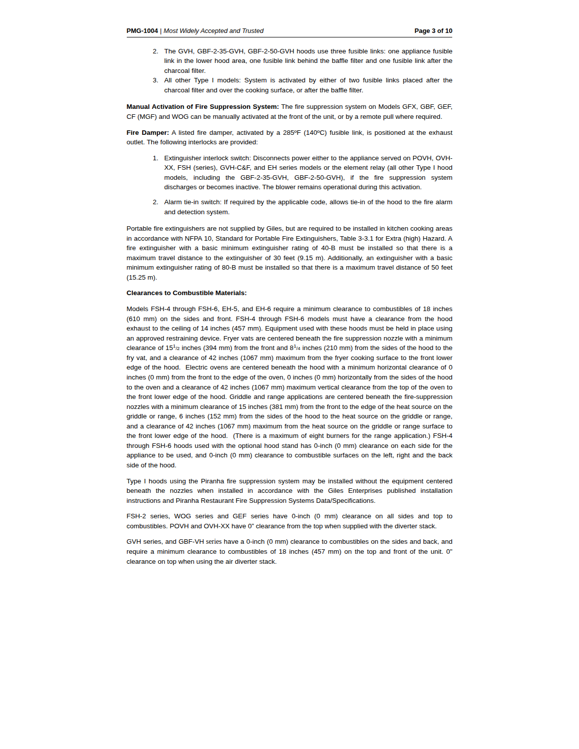PMG-1004|Most Widely Accepted and Trusted
Page 3 of 10
The GVH, GBF-2-35-GVH, GBF-2-50-GVH hoods use three fusible links: one appliance fusible link in the lower hood area, one fusible link behind the baffle filter and one fusible link after the charcoal filter.
All other Type I models: System is activated by either of two fusible links placed after the charcoal filter and over the cooking surface, or after the baffle filter.
Manual Activation of Fire Suppression System: The fire suppression system on Models GFX, GBF, GEF, CF (MGF) and WOG can be manually activated at the front of the unit, or by a remote pull where required.
Fire Damper: A listed fire damper, activated by a 285ºF (140ºC) fusible link, is positioned at the exhaust outlet. The following interlocks are provided:
Extinguisher interlock switch: Disconnects power either to the appliance served on POVH, OVH-XX, FSH (series), GVH-C&F, and EH series models or the element relay (all other Type I hood models, including the GBF-2-35-GVH, GBF-2-50-GVH), if the fire suppression system discharges or becomes inactive. The blower remains operational during this activation.
Alarm tie-in switch: If required by the applicable code, allows tie-in of the hood to the fire alarm and detection system.
Portable fire extinguishers are not supplied by Giles, but are required to be installed in kitchen cooking areas in accordance with NFPA 10, Standard for Portable Fire Extinguishers, Table 3-3.1 for Extra (high) Hazard. A fire extinguisher with a basic minimum extinguisher rating of 40-B must be installed so that there is a maximum travel distance to the extinguisher of 30 feet (9.15 m). Additionally, an extinguisher with a basic minimum extinguisher rating of 80-B must be installed so that there is a maximum travel distance of 50 feet (15.25 m).
Clearances to Combustible Materials:
Models FSH-4 through FSH-6, EH-5, and EH-6 require a minimum clearance to combustibles of 18 inches (610 mm) on the sides and front. FSH-4 through FSH-6 models must have a clearance from the hood exhaust to the ceiling of 14 inches (457 mm). Equipment used with these hoods must be held in place using an approved restraining device. Fryer vats are centered beneath the fire suppression nozzle with a minimum clearance of 151/2 inches (394 mm) from the front and 81/4 inches (210 mm) from the sides of the hood to the fry vat, and a clearance of 42 inches (1067 mm) maximum from the fryer cooking surface to the front lower edge of the hood. Electric ovens are centered beneath the hood with a minimum horizontal clearance of 0 inches (0 mm) from the front to the edge of the oven, 0 inches (0 mm) horizontally from the sides of the hood to the oven and a clearance of 42 inches (1067 mm) maximum vertical clearance from the top of the oven to the front lower edge of the hood. Griddle and range applications are centered beneath the fire-suppression nozzles with a minimum clearance of 15 inches (381 mm) from the front to the edge of the heat source on the griddle or range, 6 inches (152 mm) from the sides of the hood to the heat source on the griddle or range, and a clearance of 42 inches (1067 mm) maximum from the heat source on the griddle or range surface to the front lower edge of the hood. (There is a maximum of eight burners for the range application.) FSH-4 through FSH-6 hoods used with the optional hood stand has 0-inch (0 mm) clearance on each side for the appliance to be used, and 0-inch (0 mm) clearance to combustible surfaces on the left, right and the back side of the hood.
Type I hoods using the Piranha fire suppression system may be installed without the equipment centered beneath the nozzles when installed in accordance with the Giles Enterprises published installation instructions and Piranha Restaurant Fire Suppression Systems Data/Specifications.
FSH-2 series, WOG series and GEF series have 0-inch (0 mm) clearance on all sides and top to combustibles. POVH and OVH-XX have 0” clearance from the top when supplied with the diverter stack.
GVH series, and GBF-VH series have a 0-inch (0 mm) clearance to combustibles on the sides and back, and require a minimum clearance to combustibles of 18 inches (457 mm) on the top and front of the unit. 0" clearance on top when using the air diverter stack.